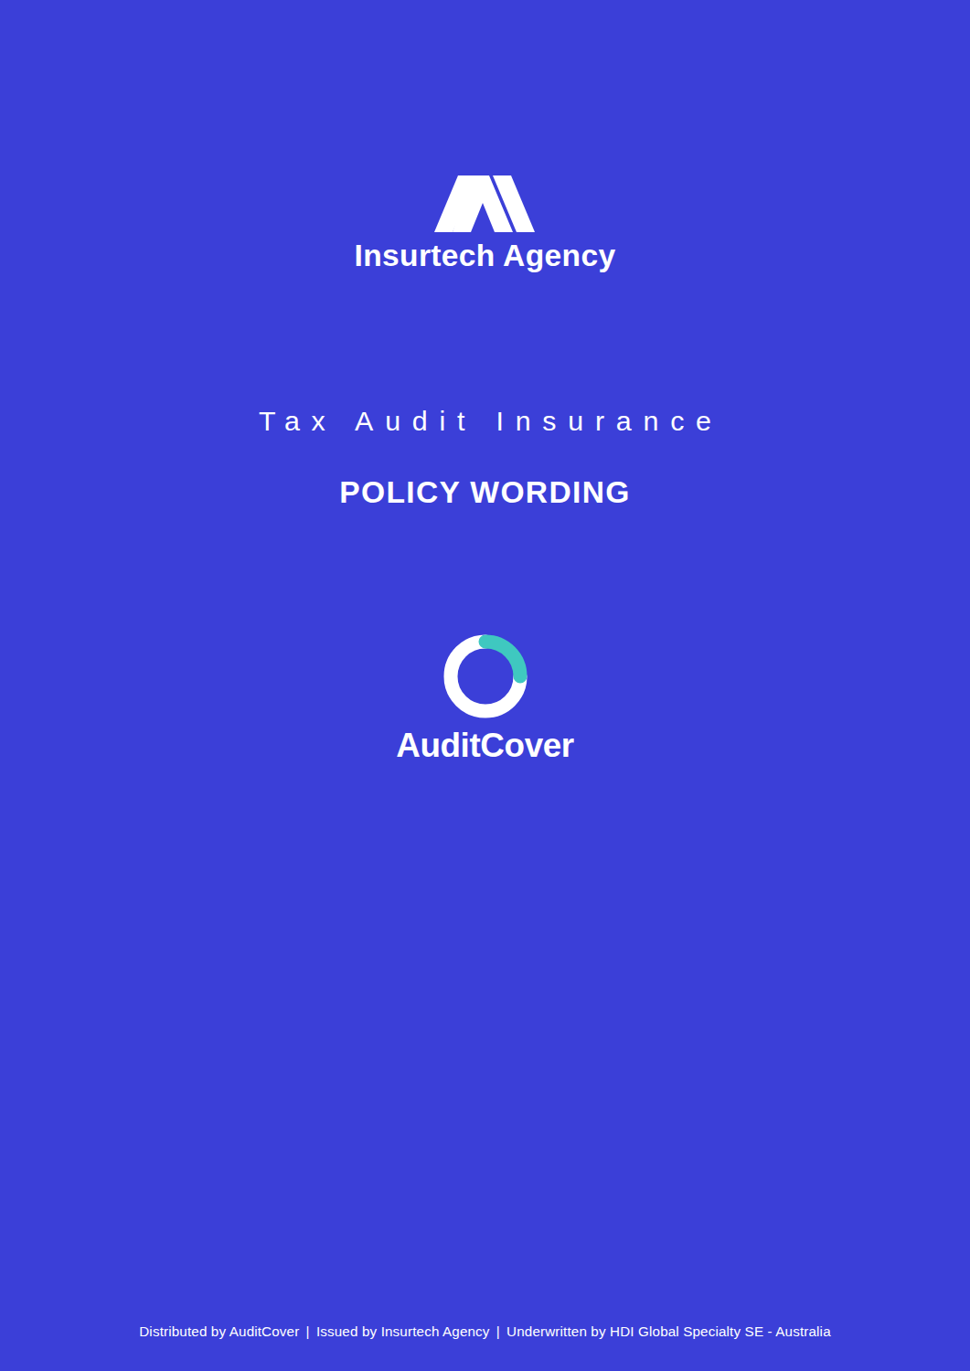Insurtech Agency
Tax Audit Insurance
POLICY WORDING
AuditCover
Distributed by AuditCover|Issued by Insurtech Agency|Underwritten by HDI Global Specialty SE - Australia